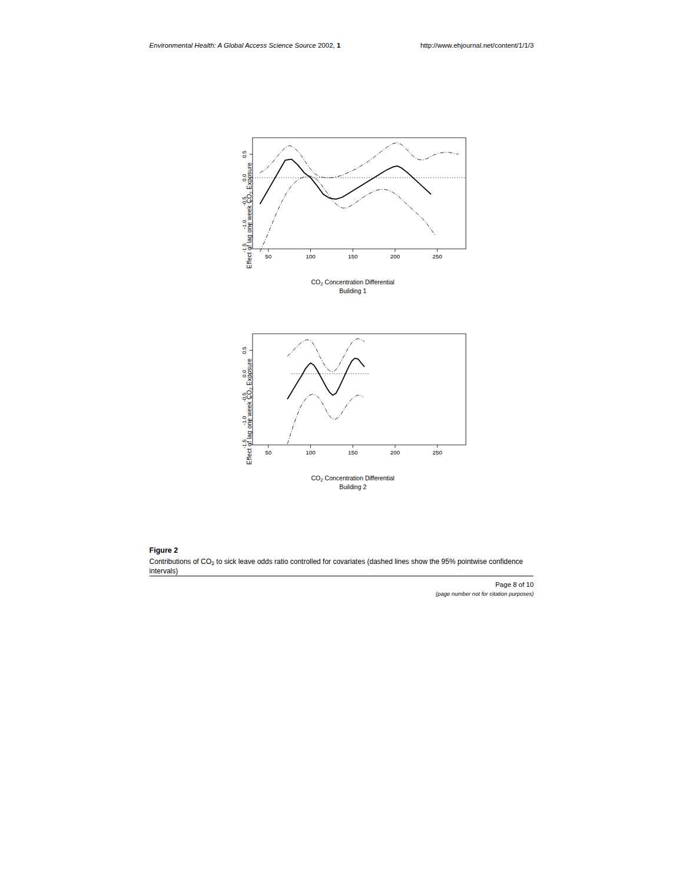Environmental Health: A Global Access Science Source 2002, 1
http://www.ehjournal.net/content/1/1/3
Effect of lag one week CO2 Exposure
0.5 0.0 -0.5 -1.0 -1.5 50 100 150 200 250
CO2 Concentration Differential Building 1
Effect of lag one week CO2 Exposure
0.5 0.0 -0.5 -1.0 -1.5 50 100 150 200 250
CO2 Concentration Differential Building 2
Figure 2 Contributions of CO2 to sick leave odds ratio controlled for covariates (dashed lines show the 95% pointwise confidence intervals)
Page 8 of 10 (page number not for citation purposes)